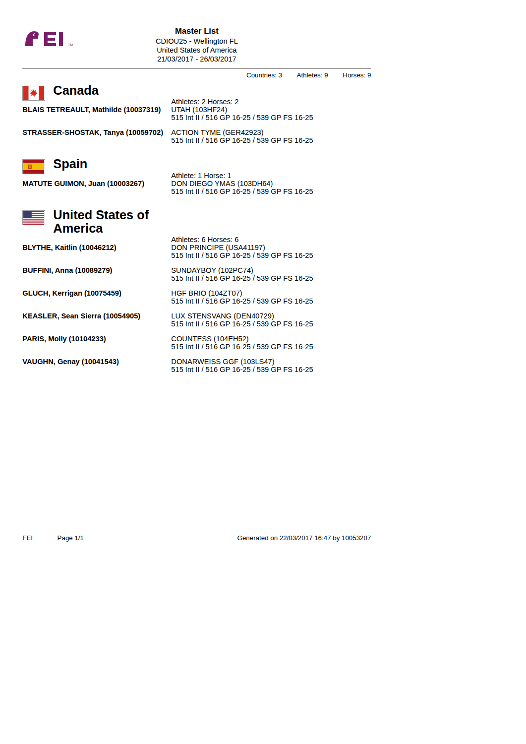TM
Master List
CDIOU25 - Wellington FL
United States of America
21/03/2017 - 26/03/2017
Countries: 3 Athletes: 9 Horses: 9
Canada
| | Athletes: 2 Horses: 2 |
| BLAIS TETREAULT, Mathilde (10037319) | UTAH (103HF24) |
| | 515 Int II / 516 GP 16-25 / 539 GP FS 16-25 |
| STRASSER-SHOSTAK, Tanya (10059702) | ACTION TYME (GER42923) |
| | 515 Int II / 516 GP 16-25 / 539 GP FS 16-25 |
Spain
| | Athlete: 1 Horse: 1 |
| MATUTE GUIMON, Juan (10003267) | DON DIEGO YMAS (103DH64) |
| | 515 Int II / 516 GP 16-25 / 539 GP FS 16-25 |
United States of
America
| | Athletes: 6 Horses: 6 |
| BLYTHE, Kaitlin (10046212) | DON PRINCIPE (USA41197) |
| | 515 Int II / 516 GP 16-25 / 539 GP FS 16-25 |
| BUFFINI, Anna (10089279) | SUNDAYBOY (102PC74) |
| | 515 Int II / 516 GP 16-25 / 539 GP FS 16-25 |
| GLUCH, Kerrigan (10075459) | HGF BRIO (104ZT07) |
| | 515 Int II / 516 GP 16-25 / 539 GP FS 16-25 |
| KEASLER, Sean Sierra (10054905) | LUX STENSVANG (DEN40729) |
| | 515 Int II / 516 GP 16-25 / 539 GP FS 16-25 |
| PARIS, Molly (10104233) | COUNTESS (104EH52) |
| | 515 Int II / 516 GP 16-25 / 539 GP FS 16-25 |
| VAUGHN, Genay (10041543) | DONARWEISS GGF (103LS47) |
| | 515 Int II / 516 GP 16-25 / 539 GP FS 16-25 |
| FEI | Page 1/1 | Generated on 22/03/2017 16:47 by 10053207 |